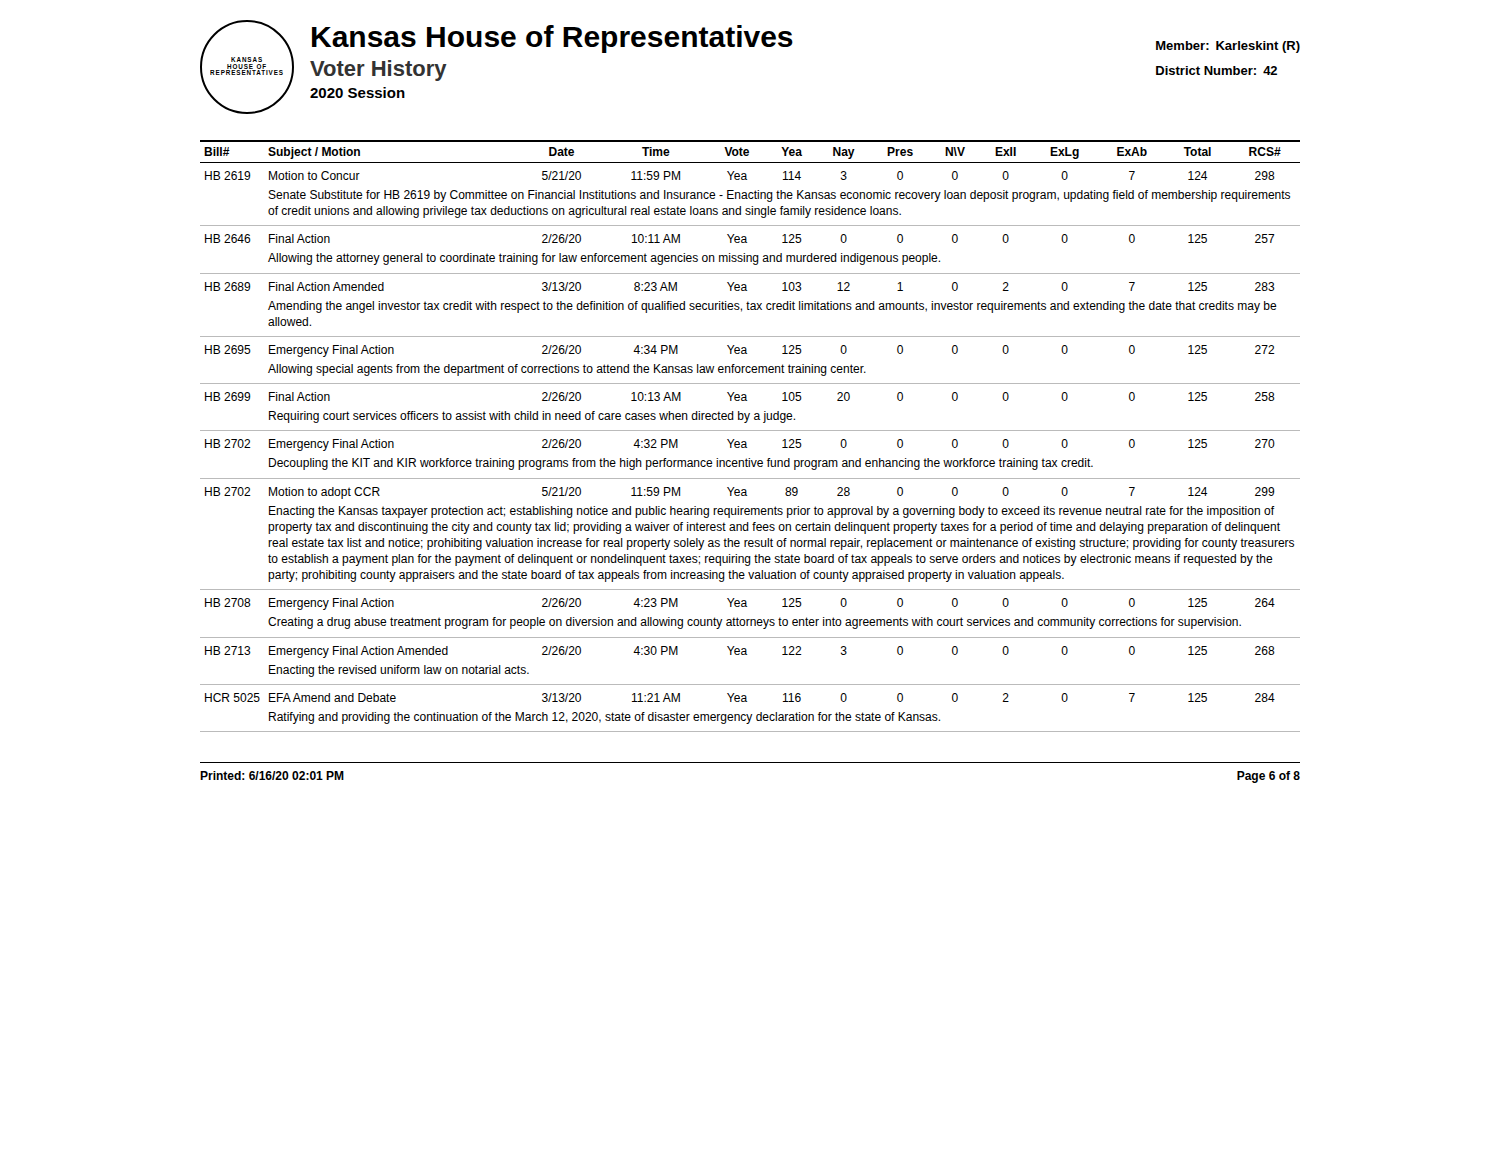KANSAS
HOUSE OF
REPRESENTATIVES
Kansas House of Representatives
Voter History
2020 Session
Member: Karleskint (R)
District Number: 42
| Bill# | Subject / Motion | Date | Time | Vote | Yea | Nay | Pres | N\V | ExII | ExLg | ExAb | Total | RCS# |
| --- | --- | --- | --- | --- | --- | --- | --- | --- | --- | --- | --- | --- | --- |
| HB 2619 | Motion to Concur | 5/21/20 | 11:59 PM | Yea | 114 | 3 | 0 | 0 | 0 | 0 | 7 | 124 | 298 |
| | Senate Substitute for HB 2619 by Committee on Financial Institutions and Insurance - Enacting the Kansas economic recovery loan deposit program, updating field of membership requirements of credit unions and allowing privilege tax deductions on agricultural real estate loans and single family residence loans. |
| HB 2646 | Final Action | 2/26/20 | 10:11 AM | Yea | 125 | 0 | 0 | 0 | 0 | 0 | 0 | 125 | 257 |
| | Allowing the attorney general to coordinate training for law enforcement agencies on missing and murdered indigenous people. |
| HB 2689 | Final Action Amended | 3/13/20 | 8:23 AM | Yea | 103 | 12 | 1 | 0 | 2 | 0 | 7 | 125 | 283 |
| | Amending the angel investor tax credit with respect to the definition of qualified securities, tax credit limitations and amounts, investor requirements and extending the date that credits may be allowed. |
| HB 2695 | Emergency Final Action | 2/26/20 | 4:34 PM | Yea | 125 | 0 | 0 | 0 | 0 | 0 | 0 | 125 | 272 |
| | Allowing special agents from the department of corrections to attend the Kansas law enforcement training center. |
| HB 2699 | Final Action | 2/26/20 | 10:13 AM | Yea | 105 | 20 | 0 | 0 | 0 | 0 | 0 | 125 | 258 |
| | Requiring court services officers to assist with child in need of care cases when directed by a judge. |
| HB 2702 | Emergency Final Action | 2/26/20 | 4:32 PM | Yea | 125 | 0 | 0 | 0 | 0 | 0 | 0 | 125 | 270 |
| | Decoupling the KIT and KIR workforce training programs from the high performance incentive fund program and enhancing the workforce training tax credit. |
| HB 2702 | Motion to adopt CCR | 5/21/20 | 11:59 PM | Yea | 89 | 28 | 0 | 0 | 0 | 0 | 7 | 124 | 299 |
| | Enacting the Kansas taxpayer protection act; establishing notice and public hearing requirements prior to approval by a governing body to exceed its revenue neutral rate for the imposition of property tax and discontinuing the city and county tax lid; providing a waiver of interest and fees on certain delinquent property taxes for a period of time and delaying preparation of delinquent real estate tax list and notice; prohibiting valuation increase for real property solely as the result of normal repair, replacement or maintenance of existing structure; providing for county treasurers to establish a payment plan for the payment of delinquent or nondelinquent taxes; requiring the state board of tax appeals to serve orders and notices by electronic means if requested by the party; prohibiting county appraisers and the state board of tax appeals from increasing the valuation of county appraised property in valuation appeals. |
| HB 2708 | Emergency Final Action | 2/26/20 | 4:23 PM | Yea | 125 | 0 | 0 | 0 | 0 | 0 | 0 | 125 | 264 |
| | Creating a drug abuse treatment program for people on diversion and allowing county attorneys to enter into agreements with court services and community corrections for supervision. |
| HB 2713 | Emergency Final Action Amended | 2/26/20 | 4:30 PM | Yea | 122 | 3 | 0 | 0 | 0 | 0 | 0 | 125 | 268 |
| | Enacting the revised uniform law on notarial acts. |
| HCR 5025 | EFA Amend and Debate | 3/13/20 | 11:21 AM | Yea | 116 | 0 | 0 | 0 | 2 | 0 | 7 | 125 | 284 |
| | Ratifying and providing the continuation of the March 12, 2020, state of disaster emergency declaration for the state of Kansas. |
Printed: 6/16/20 02:01 PM
Page 6 of 8